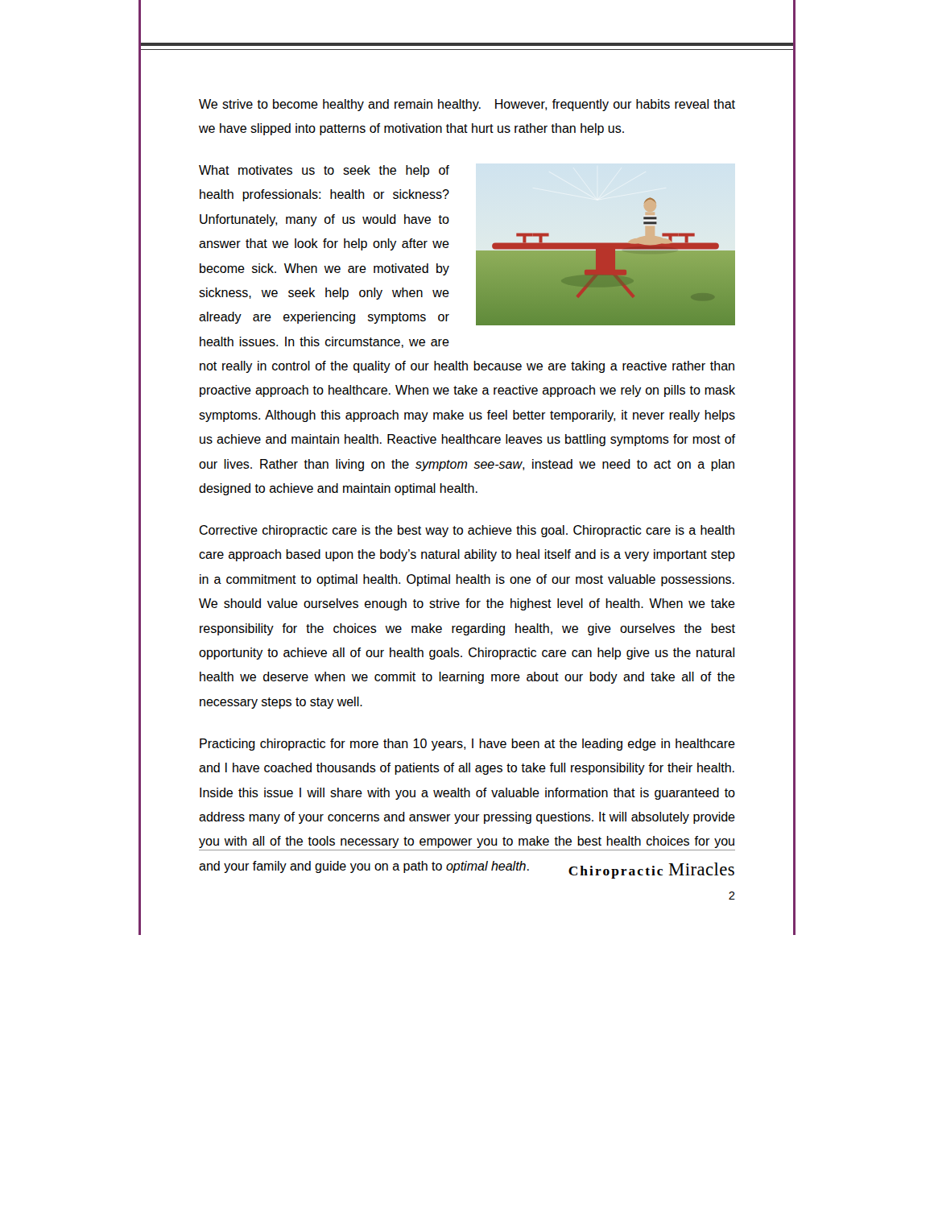We strive to become healthy and remain healthy. However, frequently our habits reveal that we have slipped into patterns of motivation that hurt us rather than help us.
What motivates us to seek the help of health professionals: health or sickness? Unfortunately, many of us would have to answer that we look for help only after we become sick. When we are motivated by sickness, we seek help only when we already are experiencing symptoms or health issues. In this circumstance, we are not really in control of the quality of our health because we are taking a reactive rather than proactive approach to healthcare. When we take a reactive approach we rely on pills to mask symptoms. Although this approach may make us feel better temporarily, it never really helps us achieve and maintain health. Reactive healthcare leaves us battling symptoms for most of our lives. Rather than living on the symptom see-saw, instead we need to act on a plan designed to achieve and maintain optimal health.
Corrective chiropractic care is the best way to achieve this goal. Chiropractic care is a health care approach based upon the body’s natural ability to heal itself and is a very important step in a commitment to optimal health. Optimal health is one of our most valuable possessions. We should value ourselves enough to strive for the highest level of health. When we take responsibility for the choices we make regarding health, we give ourselves the best opportunity to achieve all of our health goals. Chiropractic care can help give us the natural health we deserve when we commit to learning more about our body and take all of the necessary steps to stay well.
Practicing chiropractic for more than 10 years, I have been at the leading edge in healthcare and I have coached thousands of patients of all ages to take full responsibility for their health. Inside this issue I will share with you a wealth of valuable information that is guaranteed to address many of your concerns and answer your pressing questions. It will absolutely provide you with all of the tools necessary to empower you to make the best health choices for you and your family and guide you on a path to optimal health.
Chiropractic Miracles
2